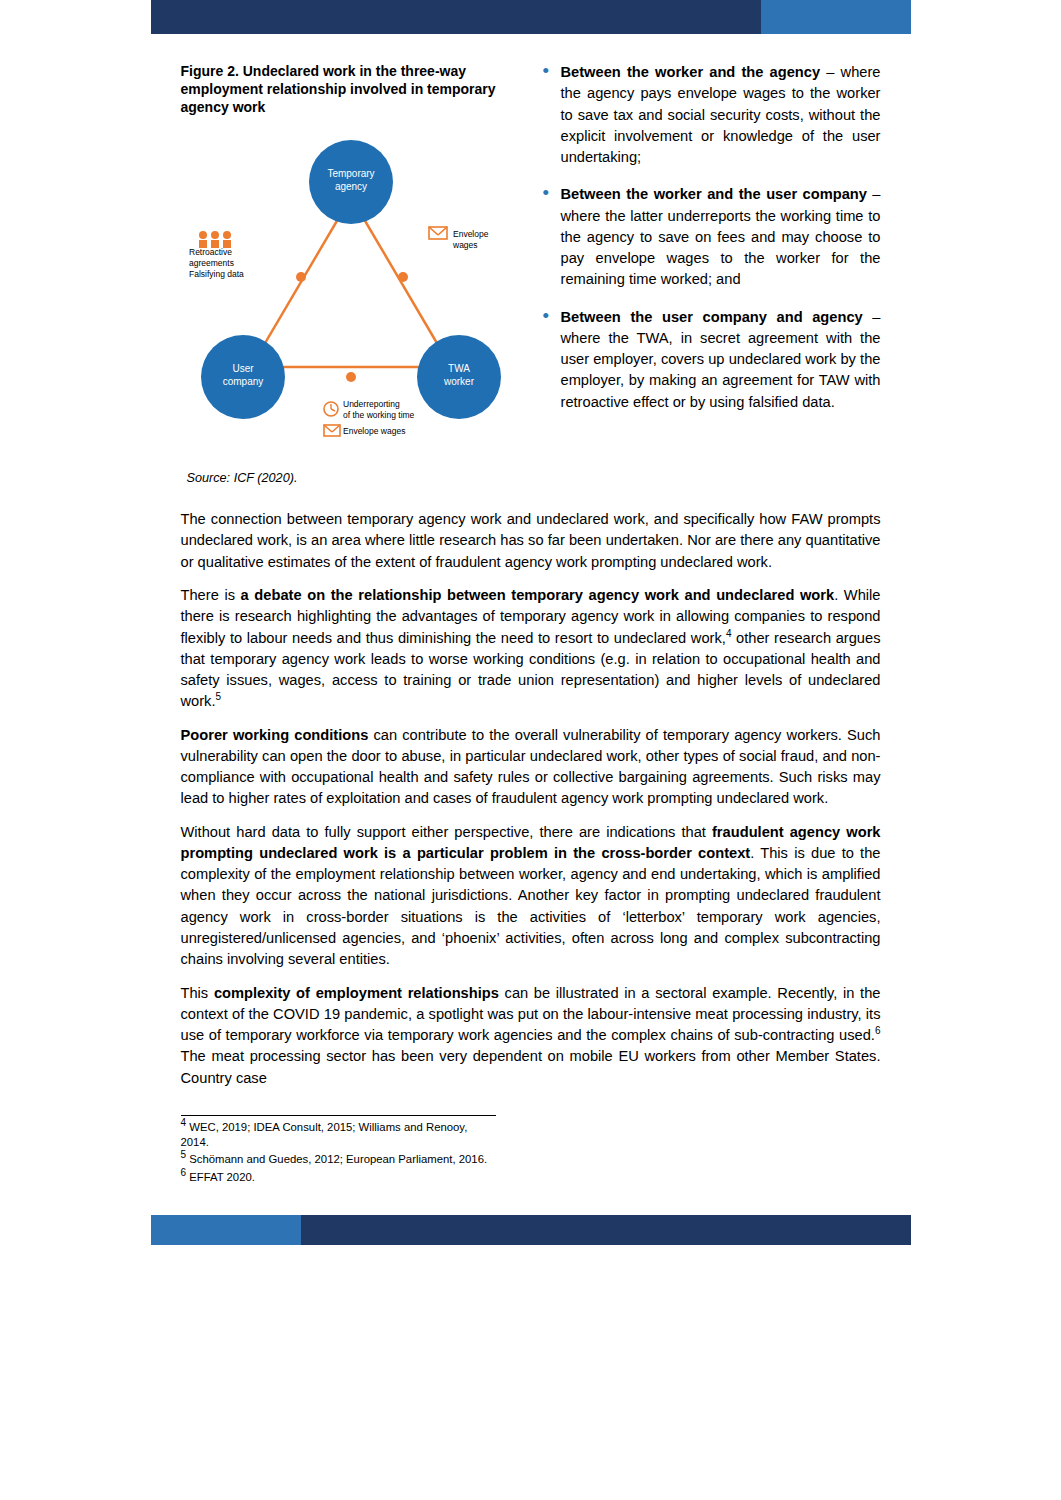Figure 2. Undeclared work in the three-way employment relationship involved in temporary agency work
Temporary agency User company TWA worker Retroactive agreements Falsifying data Envelope wages Underreporting of the working time Envelope wages
Source: ICF (2020).
Between the worker and the agency – where the agency pays envelope wages to the worker to save tax and social security costs, without the explicit involvement or knowledge of the user undertaking;
Between the worker and the user company – where the latter underreports the working time to the agency to save on fees and may choose to pay envelope wages to the worker for the remaining time worked; and
Between the user company and agency – where the TWA, in secret agreement with the user employer, covers up undeclared work by the employer, by making an agreement for TAW with retroactive effect or by using falsified data.
The connection between temporary agency work and undeclared work, and specifically how FAW prompts undeclared work, is an area where little research has so far been undertaken. Nor are there any quantitative or qualitative estimates of the extent of fraudulent agency work prompting undeclared work.
There is a debate on the relationship between temporary agency work and undeclared work. While there is research highlighting the advantages of temporary agency work in allowing companies to respond flexibly to labour needs and thus diminishing the need to resort to undeclared work,4 other research argues that temporary agency work leads to worse working conditions (e.g. in relation to occupational health and safety issues, wages, access to training or trade union representation) and higher levels of undeclared work.5
Poorer working conditions can contribute to the overall vulnerability of temporary agency workers. Such vulnerability can open the door to abuse, in particular undeclared work, other types of social fraud, and non-compliance with occupational health and safety rules or collective bargaining agreements. Such risks may lead to higher rates of exploitation and cases of fraudulent agency work prompting undeclared work.
Without hard data to fully support either perspective, there are indications that fraudulent agency work prompting undeclared work is a particular problem in the cross-border context. This is due to the complexity of the employment relationship between worker, agency and end undertaking, which is amplified when they occur across the national jurisdictions. Another key factor in prompting undeclared fraudulent agency work in cross-border situations is the activities of ‘letterbox’ temporary work agencies, unregistered/unlicensed agencies, and ‘phoenix’ activities, often across long and complex subcontracting chains involving several entities.
This complexity of employment relationships can be illustrated in a sectoral example. Recently, in the context of the COVID 19 pandemic, a spotlight was put on the labour-intensive meat processing industry, its use of temporary workforce via temporary work agencies and the complex chains of sub-contracting used.6 The meat processing sector has been very dependent on mobile EU workers from other Member States. Country case
4 WEC, 2019; IDEA Consult, 2015; Williams and Renooy, 2014.
5 Schömann and Guedes, 2012; European Parliament, 2016.
6 EFFAT 2020.
4